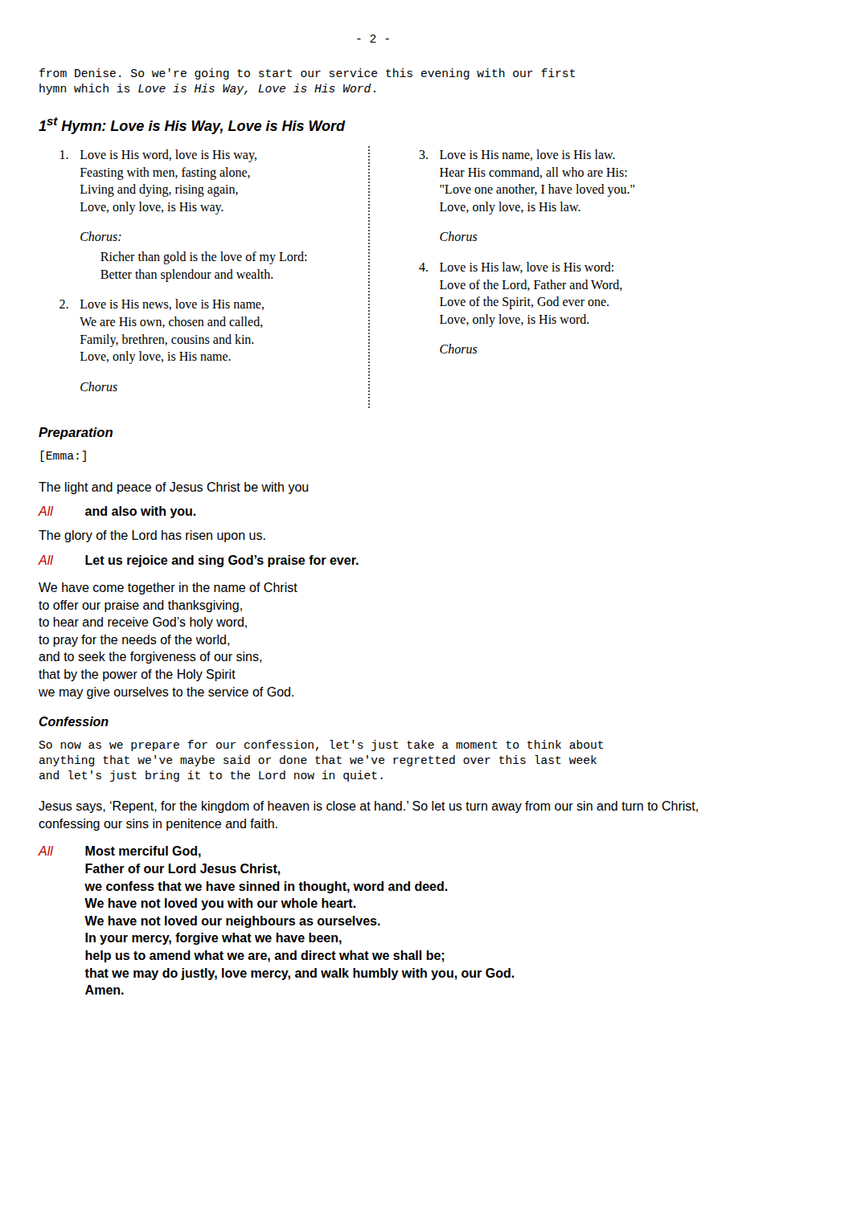- 2 -
from Denise. So we're going to start our service this evening with our first
hymn which is Love is His Way, Love is His Word.
1st Hymn: Love is His Way, Love is His Word
1.
Love is His word, love is His way,
Feasting with men, fasting alone,
Living and dying, rising again,
Love, only love, is His way.
Chorus:
Richer than gold is the love of my Lord:
Better than splendour and wealth.
2.
Love is His news, love is His name,
We are His own, chosen and called,
Family, brethren, cousins and kin.
Love, only love, is His name.
Chorus
3.
Love is His name, love is His law.
Hear His command, all who are His:
"Love one another, I have loved you."
Love, only love, is His law.
Chorus
4.
Love is His law, love is His word:
Love of the Lord, Father and Word,
Love of the Spirit, God ever one.
Love, only love, is His word.
Chorus
Preparation
[Emma:]
The light and peace of Jesus Christ be with you
All and also with you.
The glory of the Lord has risen upon us.
All Let us rejoice and sing God’s praise for ever.
We have come together in the name of Christ
to offer our praise and thanksgiving,
to hear and receive God’s holy word,
to pray for the needs of the world,
and to seek the forgiveness of our sins,
that by the power of the Holy Spirit
we may give ourselves to the service of God.
Confession
So now as we prepare for our confession, let's just take a moment to think about
anything that we've maybe said or done that we've regretted over this last week
and let's just bring it to the Lord now in quiet.
Jesus says, ‘Repent, for the kingdom of heaven is close at hand.’ So let us turn away from our sin and turn to Christ, confessing our sins in penitence and faith.
All
Most merciful God,
Father of our Lord Jesus Christ,
we confess that we have sinned in thought, word and deed.
We have not loved you with our whole heart.
We have not loved our neighbours as ourselves.
In your mercy, forgive what we have been,
help us to amend what we are, and direct what we shall be;
that we may do justly, love mercy, and walk humbly with you, our God.
Amen.